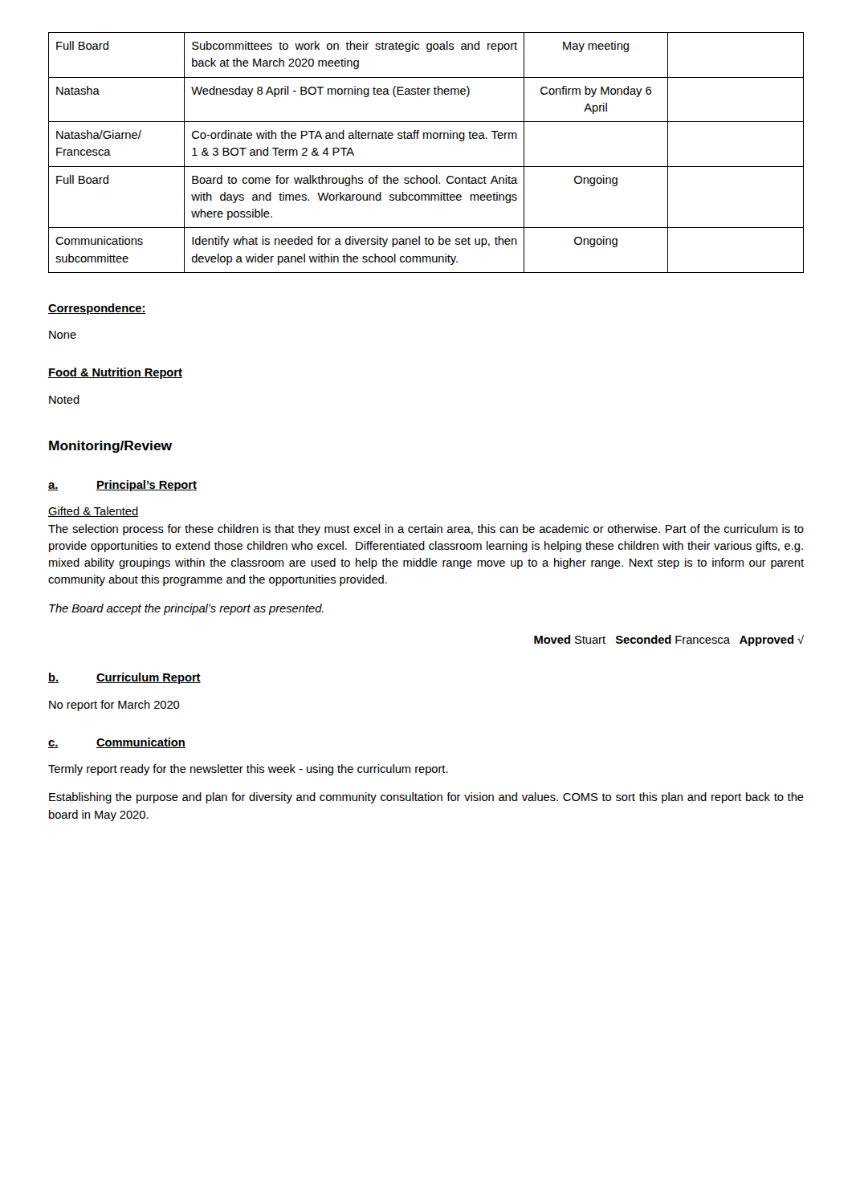| Full Board | Subcommittees to work on their strategic goals and report back at the March 2020 meeting | May meeting | |
| Natasha | Wednesday 8 April - BOT morning tea (Easter theme) | Confirm by Monday 6 April | |
| Natasha/Giarne/ Francesca | Co-ordinate with the PTA and alternate staff morning tea. Term 1 & 3 BOT and Term 2 & 4 PTA | | |
| Full Board | Board to come for walkthroughs of the school. Contact Anita with days and times. Workaround subcommittee meetings where possible. | Ongoing | |
| Communications subcommittee | Identify what is needed for a diversity panel to be set up, then develop a wider panel within the school community. | Ongoing | |
Correspondence:
None
Food & Nutrition Report
Noted
Monitoring/Review
a. Principal’s Report
Gifted & Talented
The selection process for these children is that they must excel in a certain area, this can be academic or otherwise. Part of the curriculum is to provide opportunities to extend those children who excel. Differentiated classroom learning is helping these children with their various gifts, e.g. mixed ability groupings within the classroom are used to help the middle range move up to a higher range. Next step is to inform our parent community about this programme and the opportunities provided.
The Board accept the principal’s report as presented.
Moved Stuart Seconded Francesca Approved √
b. Curriculum Report
No report for March 2020
c. Communication
Termly report ready for the newsletter this week - using the curriculum report.
Establishing the purpose and plan for diversity and community consultation for vision and values. COMS to sort this plan and report back to the board in May 2020.